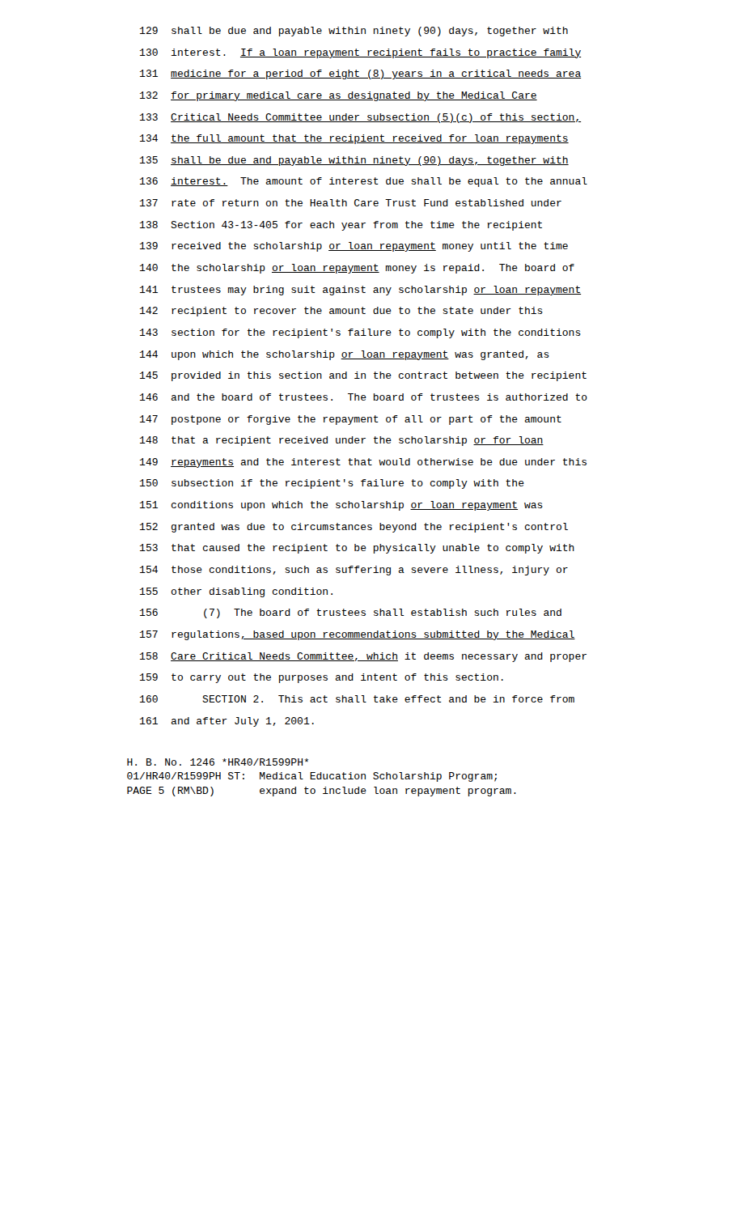shall be due and payable within ninety (90) days, together with
interest. If a loan repayment recipient fails to practice family
medicine for a period of eight (8) years in a critical needs area
for primary medical care as designated by the Medical Care
Critical Needs Committee under subsection (5)(c) of this section,
the full amount that the recipient received for loan repayments
shall be due and payable within ninety (90) days, together with
interest. The amount of interest due shall be equal to the annual
rate of return on the Health Care Trust Fund established under
Section 43-13-405 for each year from the time the recipient
received the scholarship or loan repayment money until the time
the scholarship or loan repayment money is repaid. The board of
trustees may bring suit against any scholarship or loan repayment
recipient to recover the amount due to the state under this
section for the recipient's failure to comply with the conditions
upon which the scholarship or loan repayment was granted, as
provided in this section and in the contract between the recipient
and the board of trustees. The board of trustees is authorized to
postpone or forgive the repayment of all or part of the amount
that a recipient received under the scholarship or for loan
repayments and the interest that would otherwise be due under this
subsection if the recipient's failure to comply with the
conditions upon which the scholarship or loan repayment was
granted was due to circumstances beyond the recipient's control
that caused the recipient to be physically unable to comply with
those conditions, such as suffering a severe illness, injury or
other disabling condition.
(7) The board of trustees shall establish such rules and
regulations, based upon recommendations submitted by the Medical
Care Critical Needs Committee, which it deems necessary and proper
to carry out the purposes and intent of this section.
SECTION 2. This act shall take effect and be in force from
and after July 1, 2001.
H. B. No. 1246
*HR40/R1599PH*
01/HR40/R1599PH PAGE 5 (RM\BD)
ST: Medical Education Scholarship Program; expand to include loan repayment program.